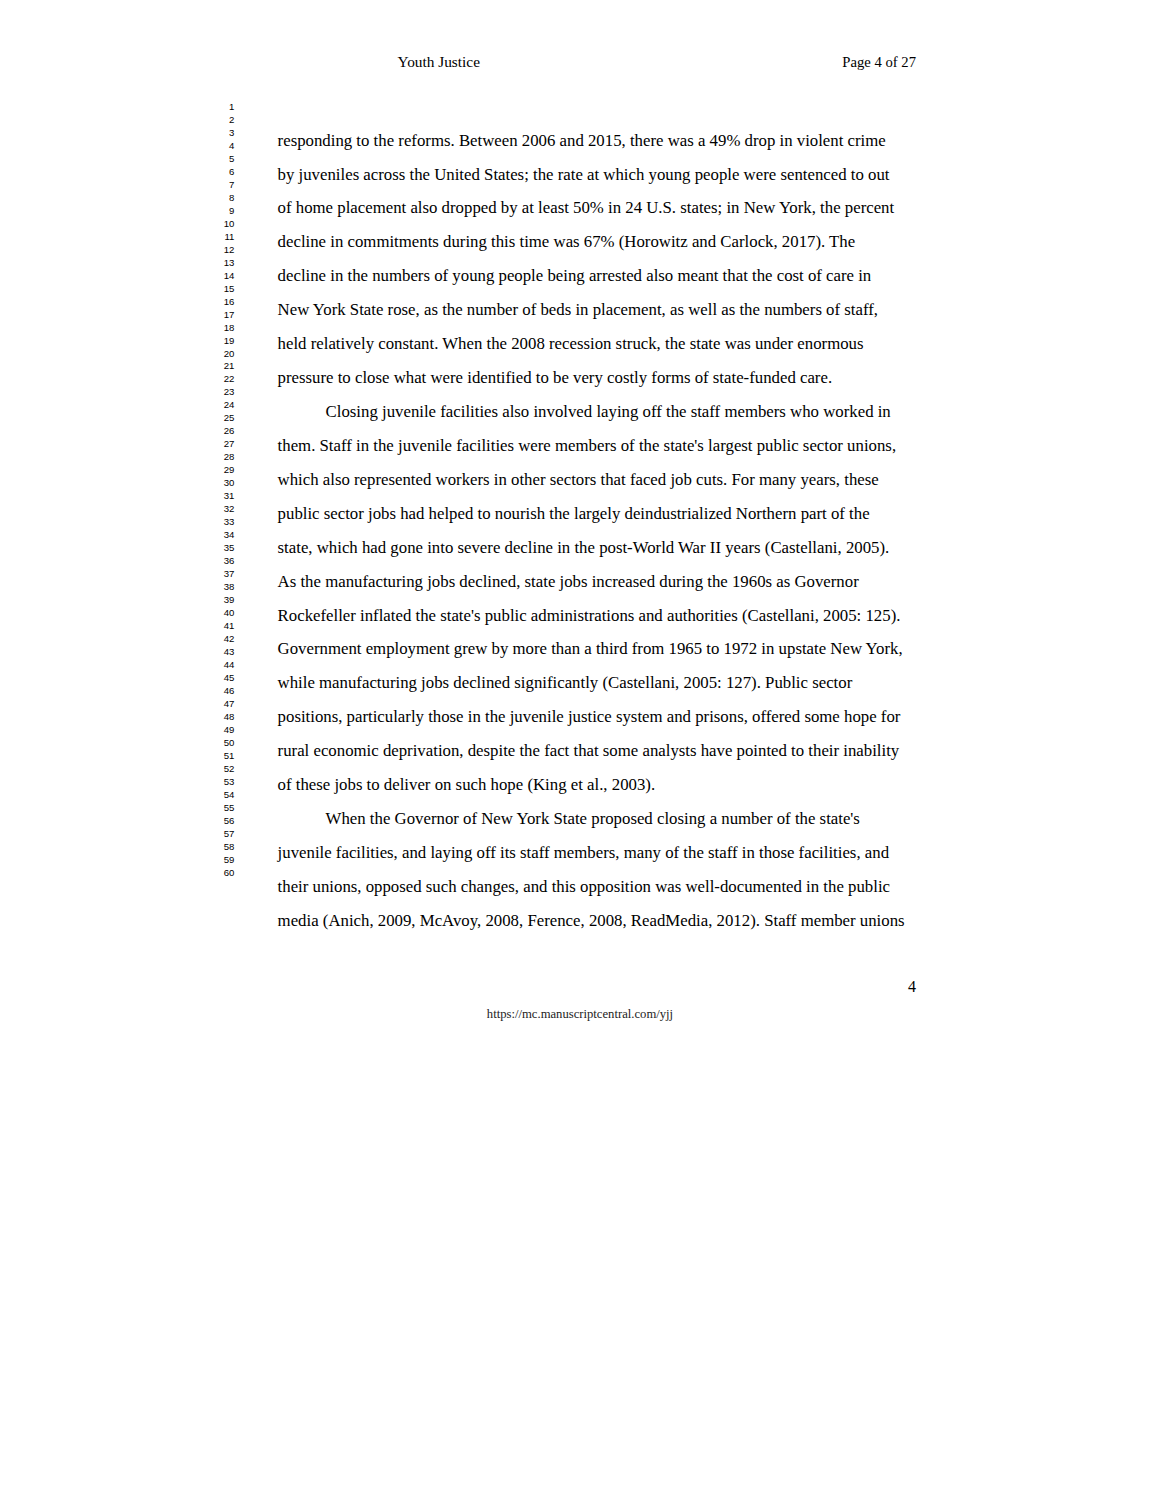Youth Justice Page 4 of 27
123456789101112131415161718192021222324252627282930313233343536373839404142434445464748495051525354555657585960
responding to the reforms. Between 2006 and 2015, there was a 49% drop in violent crime by juveniles across the United States; the rate at which young people were sentenced to out of home placement also dropped by at least 50% in 24 U.S. states; in New York, the percent decline in commitments during this time was 67% (Horowitz and Carlock, 2017). The decline in the numbers of young people being arrested also meant that the cost of care in New York State rose, as the number of beds in placement, as well as the numbers of staff, held relatively constant. When the 2008 recession struck, the state was under enormous pressure to close what were identified to be very costly forms of state-funded care.
Closing juvenile facilities also involved laying off the staff members who worked in them. Staff in the juvenile facilities were members of the state's largest public sector unions, which also represented workers in other sectors that faced job cuts. For many years, these public sector jobs had helped to nourish the largely deindustrialized Northern part of the state, which had gone into severe decline in the post-World War II years (Castellani, 2005). As the manufacturing jobs declined, state jobs increased during the 1960s as Governor Rockefeller inflated the state's public administrations and authorities (Castellani, 2005: 125). Government employment grew by more than a third from 1965 to 1972 in upstate New York, while manufacturing jobs declined significantly (Castellani, 2005: 127). Public sector positions, particularly those in the juvenile justice system and prisons, offered some hope for rural economic deprivation, despite the fact that some analysts have pointed to their inability of these jobs to deliver on such hope (King et al., 2003).
When the Governor of New York State proposed closing a number of the state's juvenile facilities, and laying off its staff members, many of the staff in those facilities, and their unions, opposed such changes, and this opposition was well-documented in the public media (Anich, 2009, McAvoy, 2008, Ference, 2008, ReadMedia, 2012). Staff member unions
https://mc.manuscriptcentral.com/yjj
4